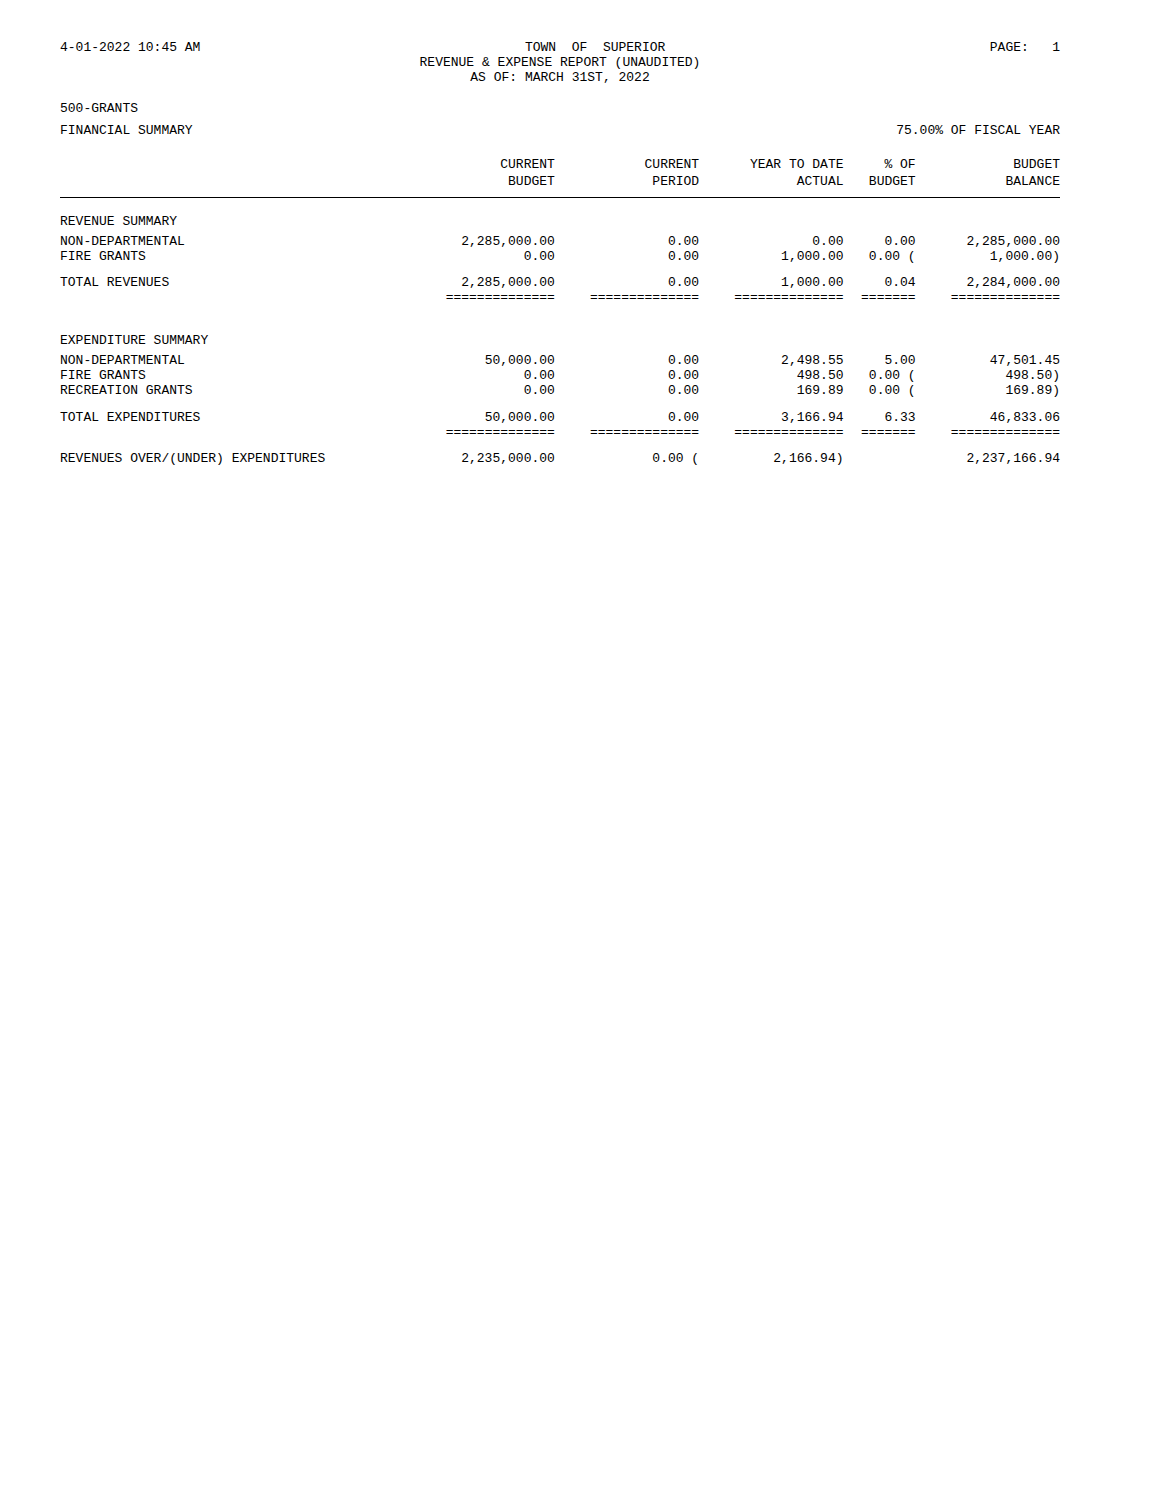4-01-2022 10:45 AM TOWN OF SUPERIOR PAGE: 1
REVENUE & EXPENSE REPORT (UNAUDITED)
AS OF: MARCH 31ST, 2022
500-GRANTS
FINANCIAL SUMMARY 75.00% OF FISCAL YEAR
| | CURRENT | CURRENT | YEAR TO DATE | % OF | BUDGET |
| --- | --- | --- | --- | --- | --- |
| | BUDGET | PERIOD | ACTUAL | BUDGET | BALANCE |
| REVENUE SUMMARY |
| NON-DEPARTMENTAL | 2,285,000.00 | 0.00 | 0.00 | 0.00 | 2,285,000.00 |
| FIRE GRANTS | 0.00 | 0.00 | 1,000.00 | 0.00 ( | 1,000.00) |
| TOTAL REVENUES | 2,285,000.00 | 0.00 | 1,000.00 | 0.04 | 2,284,000.00 |
| | ============== | ============== | ============== | ======= | ============== |
| EXPENDITURE SUMMARY |
| NON-DEPARTMENTAL | 50,000.00 | 0.00 | 2,498.55 | 5.00 | 47,501.45 |
| FIRE GRANTS | 0.00 | 0.00 | 498.50 | 0.00 ( | 498.50) |
| RECREATION GRANTS | 0.00 | 0.00 | 169.89 | 0.00 ( | 169.89) |
| TOTAL EXPENDITURES | 50,000.00 | 0.00 | 3,166.94 | 6.33 | 46,833.06 |
| | ============== | ============== | ============== | ======= | ============== |
| REVENUES OVER/(UNDER) EXPENDITURES | 2,235,000.00 | 0.00 ( | 2,166.94) | | 2,237,166.94 |